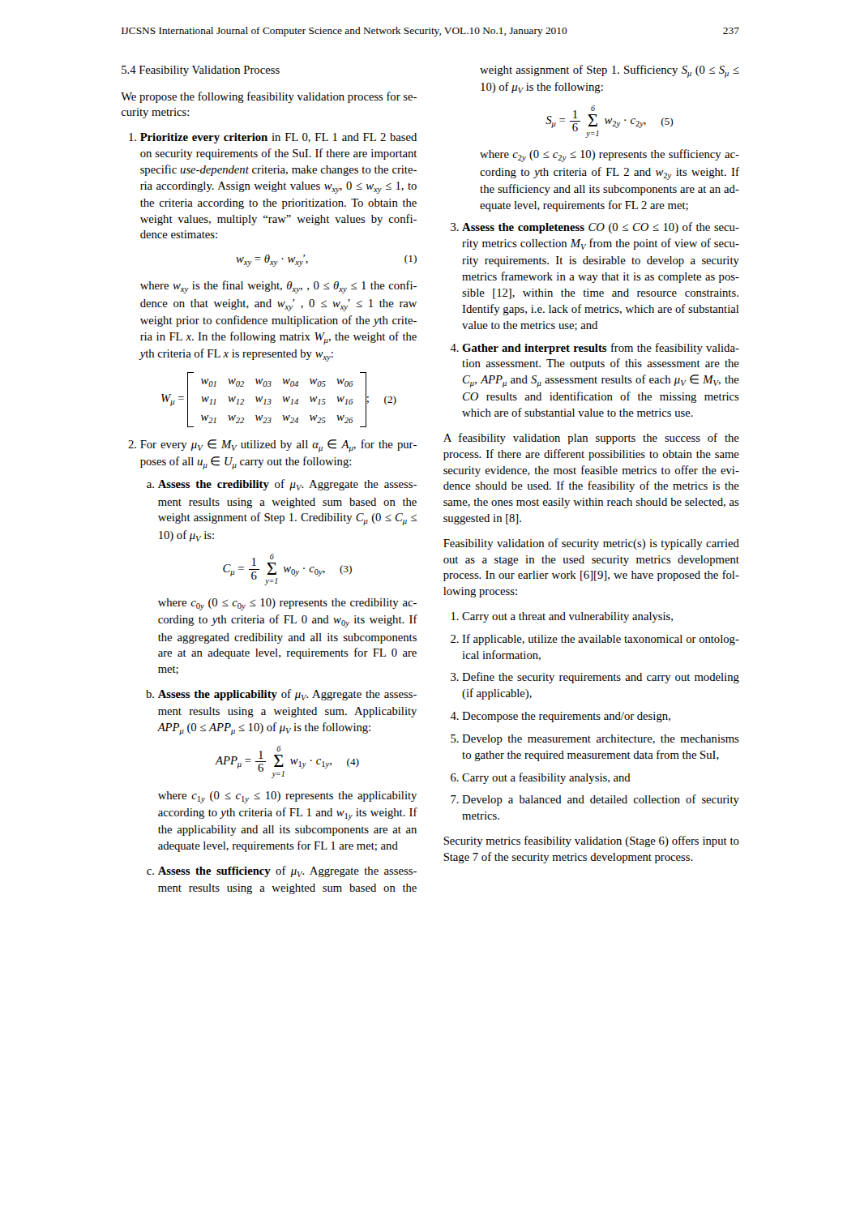IJCSNS International Journal of Computer Science and Network Security, VOL.10 No.1, January 2010 237
5.4 Feasibility Validation Process
We propose the following feasibility validation process for security metrics:
Prioritize every criterion in FL 0, FL 1 and FL 2 based on security requirements of the SuI. If there are important specific use-dependent criteria, make changes to the criteria accordingly. Assign weight values wxy, 0 ≤ wxy ≤ 1, to the criteria according to the prioritization. To obtain the weight values, multiply “raw” weight values by confidence estimates:
(1) wxy = θxy · wxy′,
where wxy is the final weight, θxy, , 0 ≤ θxy ≤ 1 the confidence on that weight, and wxy′ , 0 ≤ wxy′ ≤ 1 the raw weight prior to confidence multiplication of the yth criteria in FL x. In the following matrix Wμ, the weight of the yth criteria of FL x is represented by wxy:
Wμ =
| w 01 | w 02 | w 03 | w 04 | w 05 | w 06 |
| w 11 | w 12 | w 13 | w 14 | w 15 | w 16 |
| w 21 | w 22 | w 23 | w 24 | w 25 | w 26 |
; (2)
For every μV ∈ MV utilized by all αμ ∈ Aμ, for the purposes of all uμ ∈ Uμ carry out the following:
Assess the credibility of μV. Aggregate the assessment results using a weighted sum based on the weight assignment of Step 1. Credibility Cμ (0 ≤ Cμ ≤ 10) of μV is:
Cμ = 16 6 Σy=1 w0y · c0y, (3)
where c0y (0 ≤ c0y ≤ 10) represents the credibility according to yth criteria of FL 0 and w0y its weight. If the aggregated credibility and all its subcomponents are at an adequate level, requirements for FL 0 are met;
Assess the applicability of μV. Aggregate the assessment results using a weighted sum. Applicability APPμ (0 ≤ APPμ ≤ 10) of μV is the following:
APPμ = 16 6 Σy=1 w1y · c1y, (4)
where c1y (0 ≤ c1y ≤ 10) represents the applicability according to yth criteria of FL 1 and w1y its weight. If the applicability and all its subcomponents are at an adequate level, requirements for FL 1 are met; and
Assess the sufficiency of μV. Aggregate the assessment results using a weighted sum based on the weight assignment of Step 1. Sufficiency Sμ (0 ≤ Sμ ≤ 10) of μV is the following:
Sμ = 16 6 Σy=1 w2y · c2y, (5)
where c2y (0 ≤ c2y ≤ 10) represents the sufficiency according to yth criteria of FL 2 and w2y its weight. If the sufficiency and all its subcomponents are at an adequate level, requirements for FL 2 are met;
Assess the completeness CO (0 ≤ CO ≤ 10) of the security metrics collection MV from the point of view of security requirements. It is desirable to develop a security metrics framework in a way that it is as complete as possible [12], within the time and resource constraints. Identify gaps, i.e. lack of metrics, which are of substantial value to the metrics use; and
Gather and interpret results from the feasibility validation assessment. The outputs of this assessment are the Cμ, APPμ and Sμ assessment results of each μV ∈ MV, the CO results and identification of the missing metrics which are of substantial value to the metrics use.
A feasibility validation plan supports the success of the process. If there are different possibilities to obtain the same security evidence, the most feasible metrics to offer the evidence should be used. If the feasibility of the metrics is the same, the ones most easily within reach should be selected, as suggested in [8].
Feasibility validation of security metric(s) is typically carried out as a stage in the used security metrics development process. In our earlier work [6][9], we have proposed the following process:
Carry out a threat and vulnerability analysis,
If applicable, utilize the available taxonomical or ontological information,
Define the security requirements and carry out modeling (if applicable),
Decompose the requirements and/or design,
Develop the measurement architecture, the mechanisms to gather the required measurement data from the SuI,
Carry out a feasibility analysis, and
Develop a balanced and detailed collection of security metrics.
Security metrics feasibility validation (Stage 6) offers input to Stage 7 of the security metrics development process.